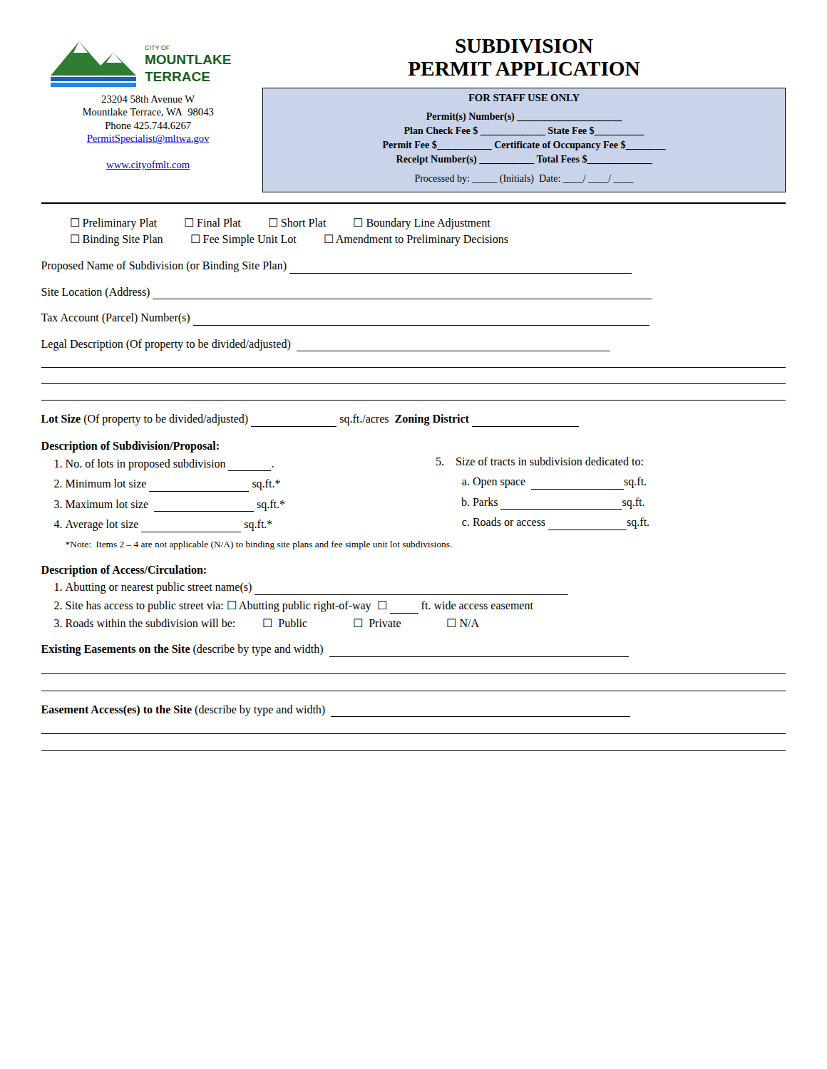CITY OF MOUNTLAKE TERRACE
23204 58th Avenue W
Mountlake Terrace, WA 98043
Phone 425.744.6267
PermitSpecialist@mltwa.gov
www.cityofmlt.com
SUBDIVISION
PERMIT APPLICATION
FOR STAFF USE ONLY
Permit(s) Number(s) _____________________
Plan Check Fee $ _____________ State Fee $__________
Permit Fee $___________ Certificate of Occupancy Fee $________
Receipt Number(s) ___________ Total Fees $_____________
Processed by: _____ (Initials) Date: ____/ ____/ ____
☐ Preliminary Plat ☐ Final Plat ☐ Short Plat ☐ Boundary Line Adjustment
☐ Binding Site Plan ☐ Fee Simple Unit Lot ☐ Amendment to Preliminary Decisions
Proposed Name of Subdivision (or Binding Site Plan)
Site Location (Address)
Tax Account (Parcel) Number(s)
Legal Description (Of property to be divided/adjusted)
Lot Size (Of property to be divided/adjusted) sq.ft./acres Zoning District
Description of Subdivision/Proposal:
No. of lots in proposed subdivision .
Minimum lot size sq.ft.*
Maximum lot size sq.ft.*
Average lot size sq.ft.*
5. Size of tracts in subdivision dedicated to:
Open space sq.ft.
Parks sq.ft.
Roads or access sq.ft.
*Note: Items 2 – 4 are not applicable (N/A) to binding site plans and fee simple unit lot subdivisions.
Description of Access/Circulation:
Abutting or nearest public street name(s)
Site has access to public street via: ☐ Abutting public right-of-way ☐ ft. wide access easement
Roads within the subdivision will be: ☐ Public ☐ Private ☐ N/A
Existing Easements on the Site (describe by type and width)
Easement Access(es) to the Site (describe by type and width)